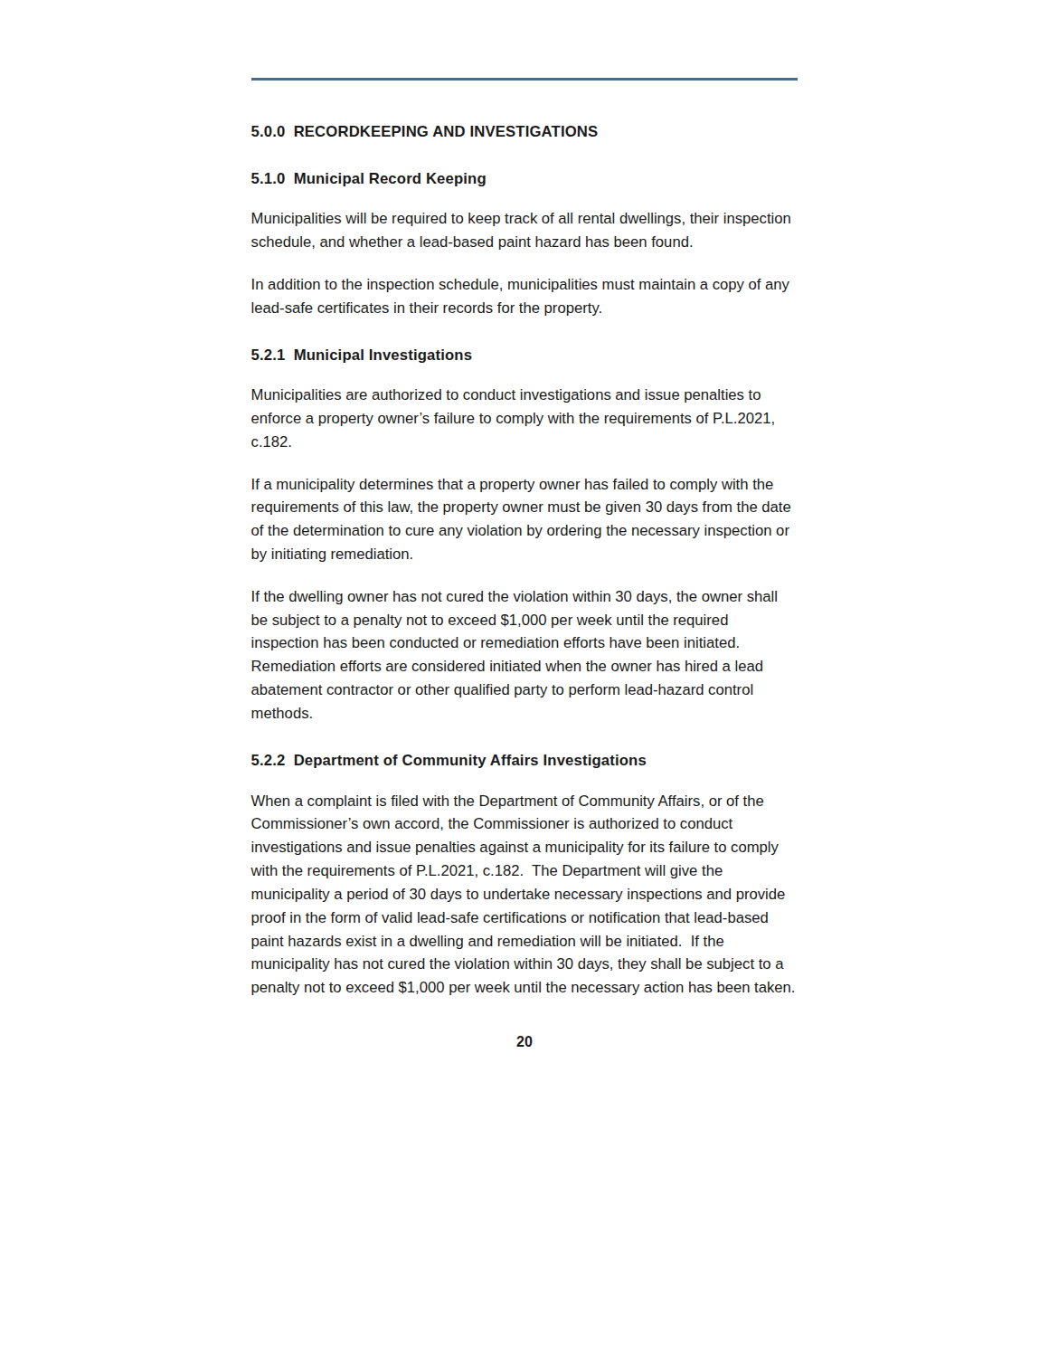5.0.0 RECORDKEEPING AND INVESTIGATIONS
5.1.0 Municipal Record Keeping
Municipalities will be required to keep track of all rental dwellings, their inspection schedule, and whether a lead-based paint hazard has been found.
In addition to the inspection schedule, municipalities must maintain a copy of any lead-safe certificates in their records for the property.
5.2.1 Municipal Investigations
Municipalities are authorized to conduct investigations and issue penalties to enforce a property owner’s failure to comply with the requirements of P.L.2021, c.182.
If a municipality determines that a property owner has failed to comply with the requirements of this law, the property owner must be given 30 days from the date of the determination to cure any violation by ordering the necessary inspection or by initiating remediation.
If the dwelling owner has not cured the violation within 30 days, the owner shall be subject to a penalty not to exceed $1,000 per week until the required inspection has been conducted or remediation efforts have been initiated. Remediation efforts are considered initiated when the owner has hired a lead abatement contractor or other qualified party to perform lead-hazard control methods.
5.2.2 Department of Community Affairs Investigations
When a complaint is filed with the Department of Community Affairs, or of the Commissioner’s own accord, the Commissioner is authorized to conduct investigations and issue penalties against a municipality for its failure to comply with the requirements of P.L.2021, c.182. The Department will give the municipality a period of 30 days to undertake necessary inspections and provide proof in the form of valid lead-safe certifications or notification that lead-based paint hazards exist in a dwelling and remediation will be initiated. If the municipality has not cured the violation within 30 days, they shall be subject to a penalty not to exceed $1,000 per week until the necessary action has been taken.
20